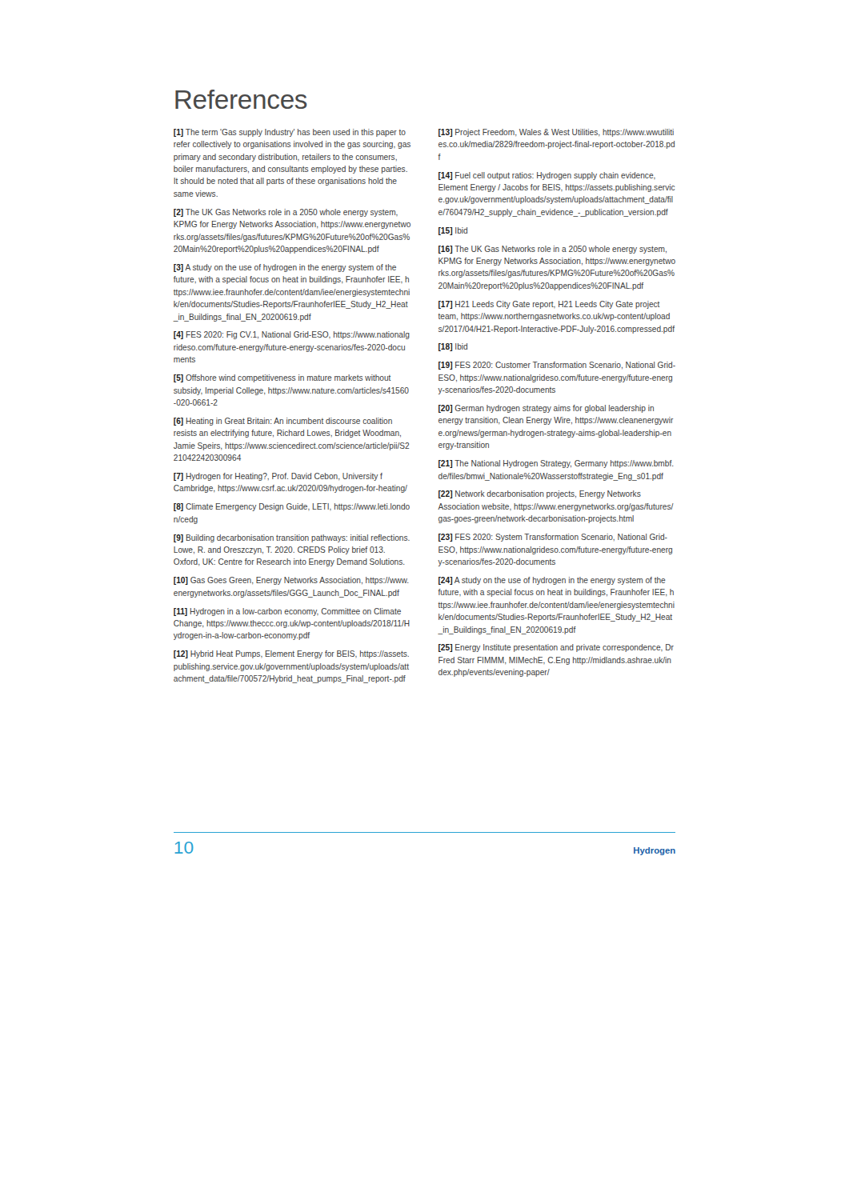References
[1] The term 'Gas supply Industry' has been used in this paper to refer collectively to organisations involved in the gas sourcing, gas primary and secondary distribution, retailers to the consumers, boiler manufacturers, and consultants employed by these parties. It should be noted that all parts of these organisations hold the same views.
[2] The UK Gas Networks role in a 2050 whole energy system, KPMG for Energy Networks Association, https://www.energynetworks.org/assets/files/gas/futures/KPMG%20Future%20of%20Gas%20Main%20report%20plus%20appendices%20FINAL.pdf
[3] A study on the use of hydrogen in the energy system of the future, with a special focus on heat in buildings, Fraunhofer IEE, https://www.iee.fraunhofer.de/content/dam/iee/energiesystemtechnik/en/documents/Studies-Reports/FraunhoferIEE_Study_H2_Heat_in_Buildings_final_EN_20200619.pdf
[4] FES 2020: Fig CV.1, National Grid-ESO, https://www.nationalgrideso.com/future-energy/future-energy-scenarios/fes-2020-documents
[5] Offshore wind competitiveness in mature markets without subsidy, Imperial College, https://www.nature.com/articles/s41560-020-0661-2
[6] Heating in Great Britain: An incumbent discourse coalition resists an electrifying future, Richard Lowes, Bridget Woodman, Jamie Speirs, https://www.sciencedirect.com/science/article/pii/S2210422420300964
[7] Hydrogen for Heating?, Prof. David Cebon, University f Cambridge, https://www.csrf.ac.uk/2020/09/hydrogen-for-heating/
[8] Climate Emergency Design Guide, LETI, https://www.leti.london/cedg
[9] Building decarbonisation transition pathways: initial reflections. Lowe, R. and Oreszczyn, T. 2020. CREDS Policy brief 013. Oxford, UK: Centre for Research into Energy Demand Solutions.
[10] Gas Goes Green, Energy Networks Association, https://www.energynetworks.org/assets/files/GGG_Launch_Doc_FINAL.pdf
[11] Hydrogen in a low-carbon economy, Committee on Climate Change, https://www.theccc.org.uk/wp-content/uploads/2018/11/Hydrogen-in-a-low-carbon-economy.pdf
[12] Hybrid Heat Pumps, Element Energy for BEIS, https://assets.publishing.service.gov.uk/government/uploads/system/uploads/attachment_data/file/700572/Hybrid_heat_pumps_Final_report-.pdf
[13] Project Freedom, Wales & West Utilities, https://www.wwutilities.co.uk/media/2829/freedom-project-final-report-october-2018.pdf
[14] Fuel cell output ratios: Hydrogen supply chain evidence, Element Energy / Jacobs for BEIS, https://assets.publishing.service.gov.uk/government/uploads/system/uploads/attachment_data/file/760479/H2_supply_chain_evidence_-_publication_version.pdf
[15] Ibid
[16] The UK Gas Networks role in a 2050 whole energy system, KPMG for Energy Networks Association, https://www.energynetworks.org/assets/files/gas/futures/KPMG%20Future%20of%20Gas%20Main%20report%20plus%20appendices%20FINAL.pdf
[17] H21 Leeds City Gate report, H21 Leeds City Gate project team, https://www.northerngasnetworks.co.uk/wp-content/uploads/2017/04/H21-Report-Interactive-PDF-July-2016.compressed.pdf
[18] Ibid
[19] FES 2020: Customer Transformation Scenario, National Grid-ESO, https://www.nationalgrideso.com/future-energy/future-energy-scenarios/fes-2020-documents
[20] German hydrogen strategy aims for global leadership in energy transition, Clean Energy Wire, https://www.cleanenergywire.org/news/german-hydrogen-strategy-aims-global-leadership-energy-transition
[21] The National Hydrogen Strategy, Germany https://www.bmbf.de/files/bmwi_Nationale%20Wasserstoffstrategie_Eng_s01.pdf
[22] Network decarbonisation projects, Energy Networks Association website, https://www.energynetworks.org/gas/futures/gas-goes-green/network-decarbonisation-projects.html
[23] FES 2020: System Transformation Scenario, National Grid-ESO, https://www.nationalgrideso.com/future-energy/future-energy-scenarios/fes-2020-documents
[24] A study on the use of hydrogen in the energy system of the future, with a special focus on heat in buildings, Fraunhofer IEE, https://www.iee.fraunhofer.de/content/dam/iee/energiesystemtechnik/en/documents/Studies-Reports/FraunhoferIEE_Study_H2_Heat_in_Buildings_final_EN_20200619.pdf
[25] Energy Institute presentation and private correspondence, Dr Fred Starr FIMMM, MIMechE, C.Eng http://midlands.ashrae.uk/index.php/events/evening-paper/
10 Hydrogen